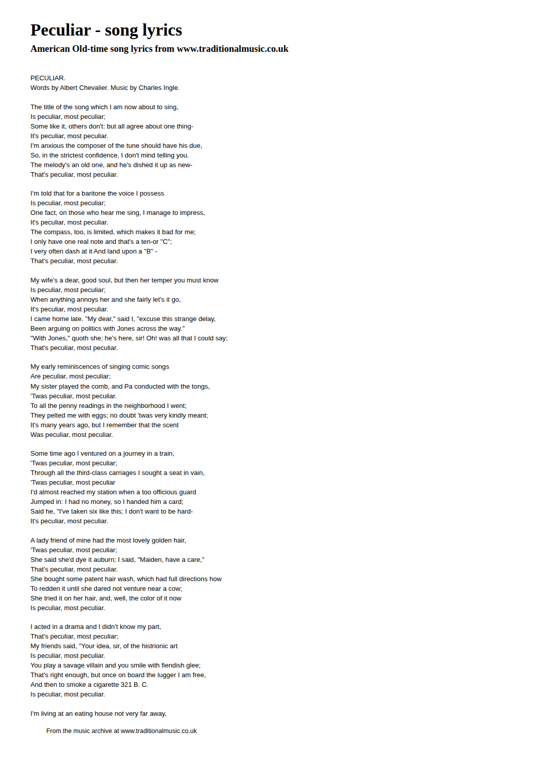Peculiar - song lyrics
American Old-time song lyrics from www.traditionalmusic.co.uk
PECULIAR.
Words by Albert Chevalier. Music by Charles Ingle.
The title of the song which I am now about to sing,
Is peculiar, most peculiar;
Some like it, others don't: but all agree about one thing-
It's peculiar, most peculiar.
I'm anxious the composer of the tune should have his due,
So, in the strictest confidence, I don't mind telling you.
The melody's an old one, and he's dished it up as new-
That's peculiar, most peculiar.
I'm told that for a baritone the voice I possess
Is peculiar, most peculiar;
One fact, on those who hear me sing, I manage to impress,
It's peculiar, most peculiar.
The compass, too, is limited, which makes it bad for me;
I only have one real note and that's a ten-or "C";
I very often dash at it And land upon a "B" -
That's peculiar, most peculiar.
My wife's a dear, good soul, but then her temper you must know
Is peculiar, most peculiar;
When anything annoys her and she fairly let's it go,
It's peculiar, most peculiar.
I came home late. "My dear," said I, "excuse this strange delay,
Been arguing on politics with Jones across the way."
"With Jones," quoth she; he's here, sir! Oh! was all that I could say;
That's peculiar, most peculiar.
My early reminiscences of singing comic songs
Are peculiar, most peculiar;
My sister played the comb, and Pa conducted with the tongs,
'Twas peculiar, most peculiar.
To all the penny readings in the neighborhood I went;
They pelted me with eggs; no doubt 'twas very kindly meant;
It's many years ago, but I remember that the scent
Was peculiar, most peculiar.
Some time ago I ventured on a journey in a train,
'Twas peculiar, most peculiar;
Through all the third-class carriages I sought a seat in vain,
'Twas peculiar, most peculiar
I'd almost reached my station when a too officious guard
Jumped in: I had no money, so I handed him a card;
Said he, "I've taken six like this; I don't want to be hard-
It's peculiar, most peculiar.
A lady friend of mine had the most lovely golden hair,
'Twas peculiar, most peculiar;
She said she'd dye it auburn; I said, "Maiden, have a care,"
That's peculiar, most peculiar.
She bought some patent hair wash, which had full directions how
To redden it until she dared not venture near a cow;
She tried it on her hair, and, well, the color of it now
Is peculiar, most peculiar.
I acted in a drama and I didn't know my part,
That's peculiar, most peculiar;
My friends said, "Your idea, sir, of the histrionic art
Is peculiar, most peculiar.
You play a savage villain and you smile with fiendish glee;
That's right enough, but once on board the lugger I am free,
And then to smoke a cigarette 321 B. C.
Is peculiar, most peculiar.
I'm living at an eating house not very far away,
From the music archive at www.traditionalmusic.co.uk